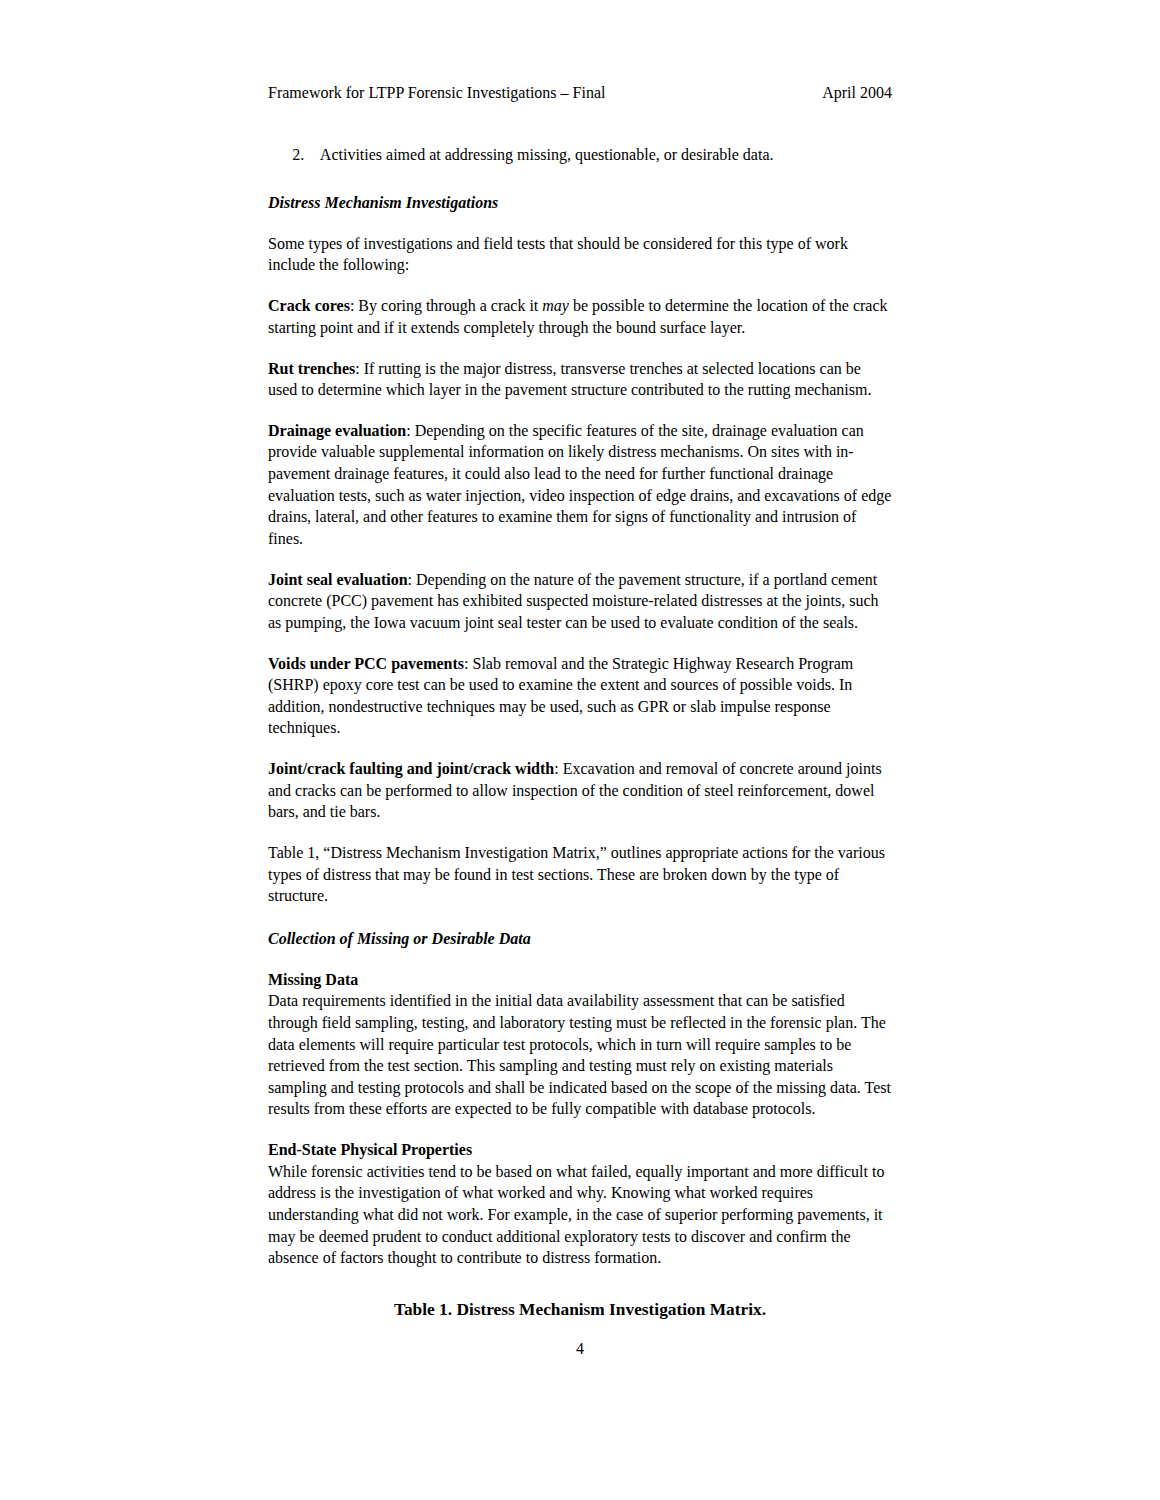Framework for LTPP Forensic Investigations – Final
April 2004
Activities aimed at addressing missing, questionable, or desirable data.
Distress Mechanism Investigations
Some types of investigations and field tests that should be considered for this type of work include the following:
Crack cores: By coring through a crack it may be possible to determine the location of the crack starting point and if it extends completely through the bound surface layer.
Rut trenches: If rutting is the major distress, transverse trenches at selected locations can be used to determine which layer in the pavement structure contributed to the rutting mechanism.
Drainage evaluation: Depending on the specific features of the site, drainage evaluation can provide valuable supplemental information on likely distress mechanisms. On sites with in-pavement drainage features, it could also lead to the need for further functional drainage evaluation tests, such as water injection, video inspection of edge drains, and excavations of edge drains, lateral, and other features to examine them for signs of functionality and intrusion of fines.
Joint seal evaluation: Depending on the nature of the pavement structure, if a portland cement concrete (PCC) pavement has exhibited suspected moisture-related distresses at the joints, such as pumping, the Iowa vacuum joint seal tester can be used to evaluate condition of the seals.
Voids under PCC pavements: Slab removal and the Strategic Highway Research Program (SHRP) epoxy core test can be used to examine the extent and sources of possible voids. In addition, nondestructive techniques may be used, such as GPR or slab impulse response techniques.
Joint/crack faulting and joint/crack width: Excavation and removal of concrete around joints and cracks can be performed to allow inspection of the condition of steel reinforcement, dowel bars, and tie bars.
Table 1, “Distress Mechanism Investigation Matrix,” outlines appropriate actions for the various types of distress that may be found in test sections. These are broken down by the type of structure.
Collection of Missing or Desirable Data
Missing Data
Data requirements identified in the initial data availability assessment that can be satisfied through field sampling, testing, and laboratory testing must be reflected in the forensic plan. The data elements will require particular test protocols, which in turn will require samples to be retrieved from the test section. This sampling and testing must rely on existing materials sampling and testing protocols and shall be indicated based on the scope of the missing data. Test results from these efforts are expected to be fully compatible with database protocols.
End-State Physical Properties
While forensic activities tend to be based on what failed, equally important and more difficult to address is the investigation of what worked and why. Knowing what worked requires understanding what did not work. For example, in the case of superior performing pavements, it may be deemed prudent to conduct additional exploratory tests to discover and confirm the absence of factors thought to contribute to distress formation.
Table 1. Distress Mechanism Investigation Matrix.
4